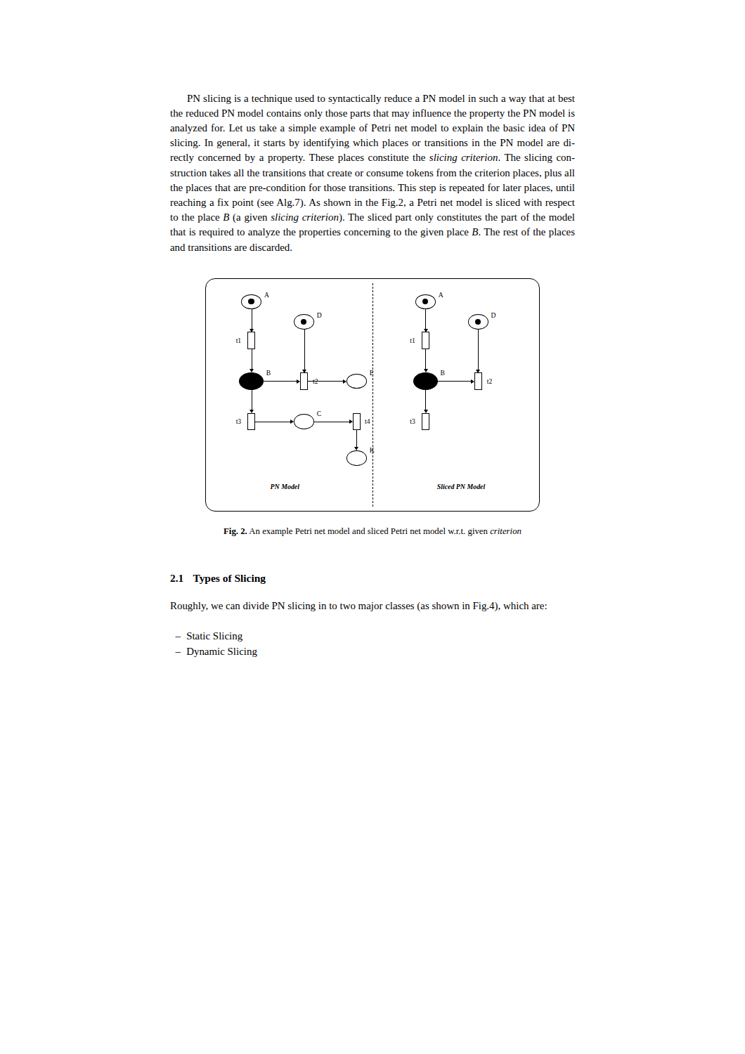PN slicing is a technique used to syntactically reduce a PN model in such a way that at best the reduced PN model contains only those parts that may influence the property the PN model is analyzed for. Let us take a simple example of Petri net model to explain the basic idea of PN slicing. In general, it starts by identifying which places or transitions in the PN model are directly concerned by a property. These places constitute the slicing criterion. The slicing construction takes all the transitions that create or consume tokens from the criterion places, plus all the places that are pre-condition for those transitions. This step is repeated for later places, until reaching a fix point (see Alg.7). As shown in the Fig.2, a Petri net model is sliced with respect to the place B (a given slicing criterion). The sliced part only constitutes the part of the model that is required to analyze the properties concerning to the given place B. The rest of the places and transitions are discarded.
A
t1
B
D
t2
E
t3
C
t4
K
PN Model
A
t1
B
D
t2
t3
Sliced PN Model
Fig. 2. An example Petri net model and sliced Petri net model w.r.t. given criterion
2.1 Types of Slicing
Roughly, we can divide PN slicing in to two major classes (as shown in Fig.4), which are:
Static Slicing
Dynamic Slicing